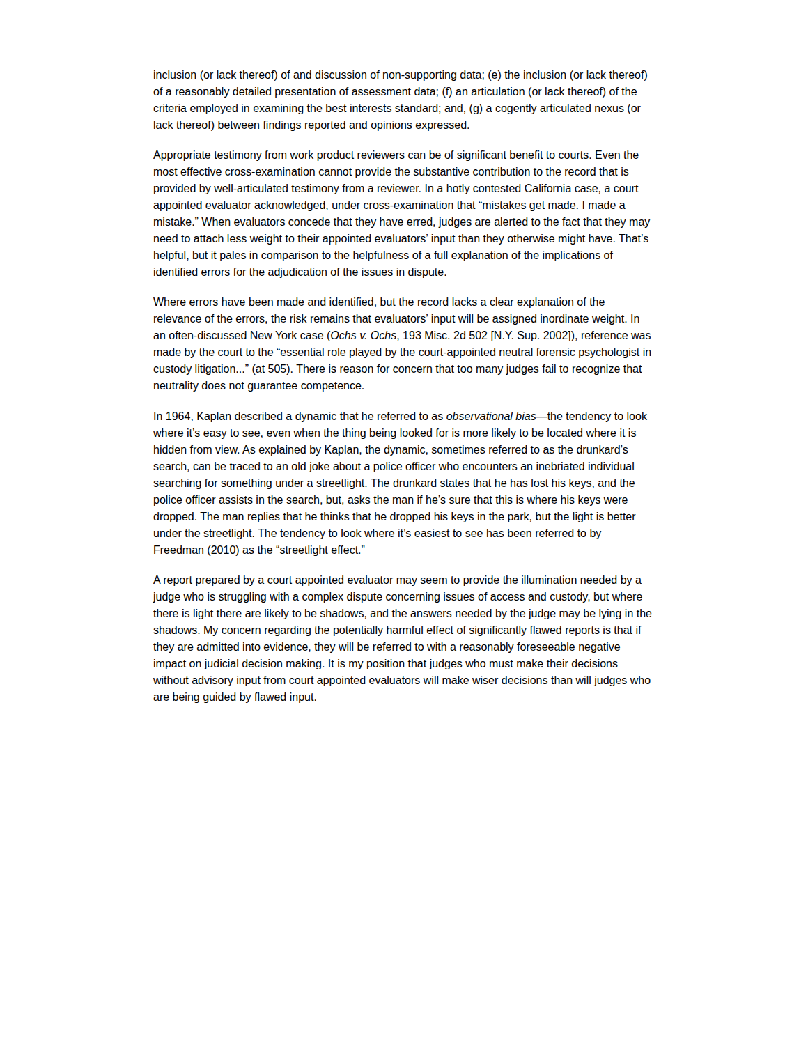inclusion (or lack thereof) of and discussion of non-supporting data; (e) the inclusion (or lack thereof) of a reasonably detailed presentation of assessment data; (f) an articulation (or lack thereof) of the criteria employed in examining the best interests standard; and, (g) a cogently articulated nexus (or lack thereof) between findings reported and opinions expressed.
Appropriate testimony from work product reviewers can be of significant benefit to courts. Even the most effective cross-examination cannot provide the substantive contribution to the record that is provided by well-articulated testimony from a reviewer. In a hotly contested California case, a court appointed evaluator acknowledged, under cross-examination that “mistakes get made. I made a mistake.” When evaluators concede that they have erred, judges are alerted to the fact that they may need to attach less weight to their appointed evaluators’ input than they otherwise might have. That’s helpful, but it pales in comparison to the helpfulness of a full explanation of the implications of identified errors for the adjudication of the issues in dispute.
Where errors have been made and identified, but the record lacks a clear explanation of the relevance of the errors, the risk remains that evaluators’ input will be assigned inordinate weight. In an often-discussed New York case (Ochs v. Ochs, 193 Misc. 2d 502 [N.Y. Sup. 2002]), reference was made by the court to the “essential role played by the court-appointed neutral forensic psychologist in custody litigation...” (at 505). There is reason for concern that too many judges fail to recognize that neutrality does not guarantee competence.
In 1964, Kaplan described a dynamic that he referred to as observational bias—the tendency to look where it’s easy to see, even when the thing being looked for is more likely to be located where it is hidden from view. As explained by Kaplan, the dynamic, sometimes referred to as the drunkard’s search, can be traced to an old joke about a police officer who encounters an inebriated individual searching for something under a streetlight. The drunkard states that he has lost his keys, and the police officer assists in the search, but, asks the man if he’s sure that this is where his keys were dropped. The man replies that he thinks that he dropped his keys in the park, but the light is better under the streetlight. The tendency to look where it’s easiest to see has been referred to by Freedman (2010) as the “streetlight effect.”
A report prepared by a court appointed evaluator may seem to provide the illumination needed by a judge who is struggling with a complex dispute concerning issues of access and custody, but where there is light there are likely to be shadows, and the answers needed by the judge may be lying in the shadows. My concern regarding the potentially harmful effect of significantly flawed reports is that if they are admitted into evidence, they will be referred to with a reasonably foreseeable negative impact on judicial decision making. It is my position that judges who must make their decisions without advisory input from court appointed evaluators will make wiser decisions than will judges who are being guided by flawed input.